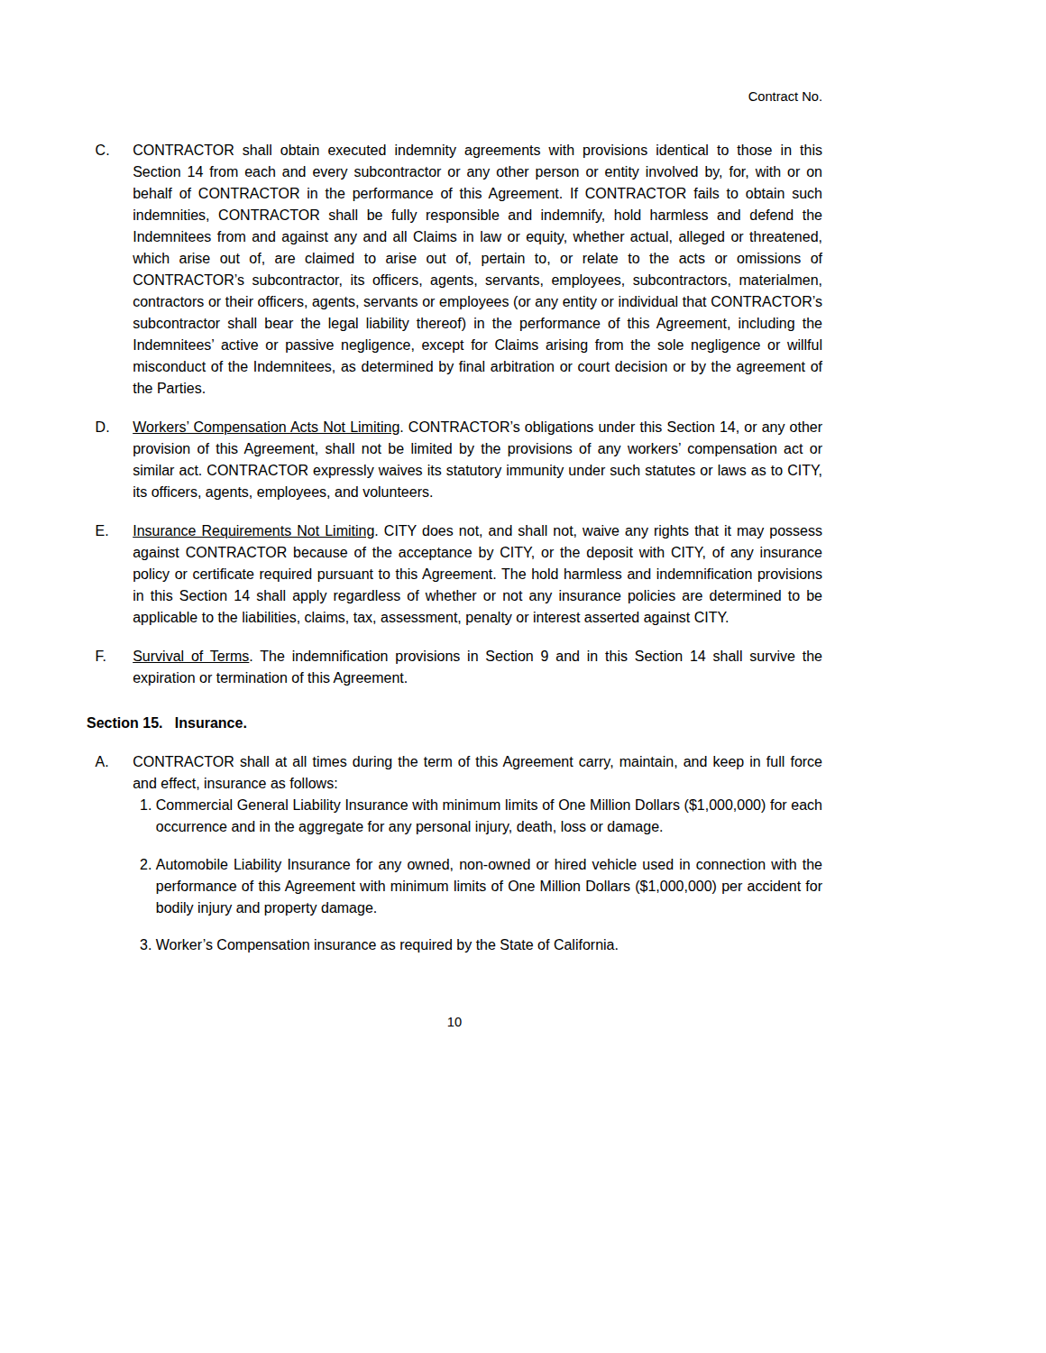Contract No.
C.
CONTRACTOR shall obtain executed indemnity agreements with provisions identical to those in this Section 14 from each and every subcontractor or any other person or entity involved by, for, with or on behalf of CONTRACTOR in the performance of this Agreement. If CONTRACTOR fails to obtain such indemnities, CONTRACTOR shall be fully responsible and indemnify, hold harmless and defend the Indemnitees from and against any and all Claims in law or equity, whether actual, alleged or threatened, which arise out of, are claimed to arise out of, pertain to, or relate to the acts or omissions of CONTRACTOR’s subcontractor, its officers, agents, servants, employees, subcontractors, materialmen, contractors or their officers, agents, servants or employees (or any entity or individual that CONTRACTOR’s subcontractor shall bear the legal liability thereof) in the performance of this Agreement, including the Indemnitees’ active or passive negligence, except for Claims arising from the sole negligence or willful misconduct of the Indemnitees, as determined by final arbitration or court decision or by the agreement of the Parties.
D.
Workers’ Compensation Acts Not Limiting. CONTRACTOR’s obligations under this Section 14, or any other provision of this Agreement, shall not be limited by the provisions of any workers’ compensation act or similar act. CONTRACTOR expressly waives its statutory immunity under such statutes or laws as to CITY, its officers, agents, employees, and volunteers.
E.
Insurance Requirements Not Limiting. CITY does not, and shall not, waive any rights that it may possess against CONTRACTOR because of the acceptance by CITY, or the deposit with CITY, of any insurance policy or certificate required pursuant to this Agreement. The hold harmless and indemnification provisions in this Section 14 shall apply regardless of whether or not any insurance policies are determined to be applicable to the liabilities, claims, tax, assessment, penalty or interest asserted against CITY.
F.
Survival of Terms. The indemnification provisions in Section 9 and in this Section 14 shall survive the expiration or termination of this Agreement.
Section 15. Insurance.
A.
CONTRACTOR shall at all times during the term of this Agreement carry, maintain, and keep in full force and effect, insurance as follows:
Commercial General Liability Insurance with minimum limits of One Million Dollars ($1,000,000) for each occurrence and in the aggregate for any personal injury, death, loss or damage.
Automobile Liability Insurance for any owned, non-owned or hired vehicle used in connection with the performance of this Agreement with minimum limits of One Million Dollars ($1,000,000) per accident for bodily injury and property damage.
Worker’s Compensation insurance as required by the State of California.
10